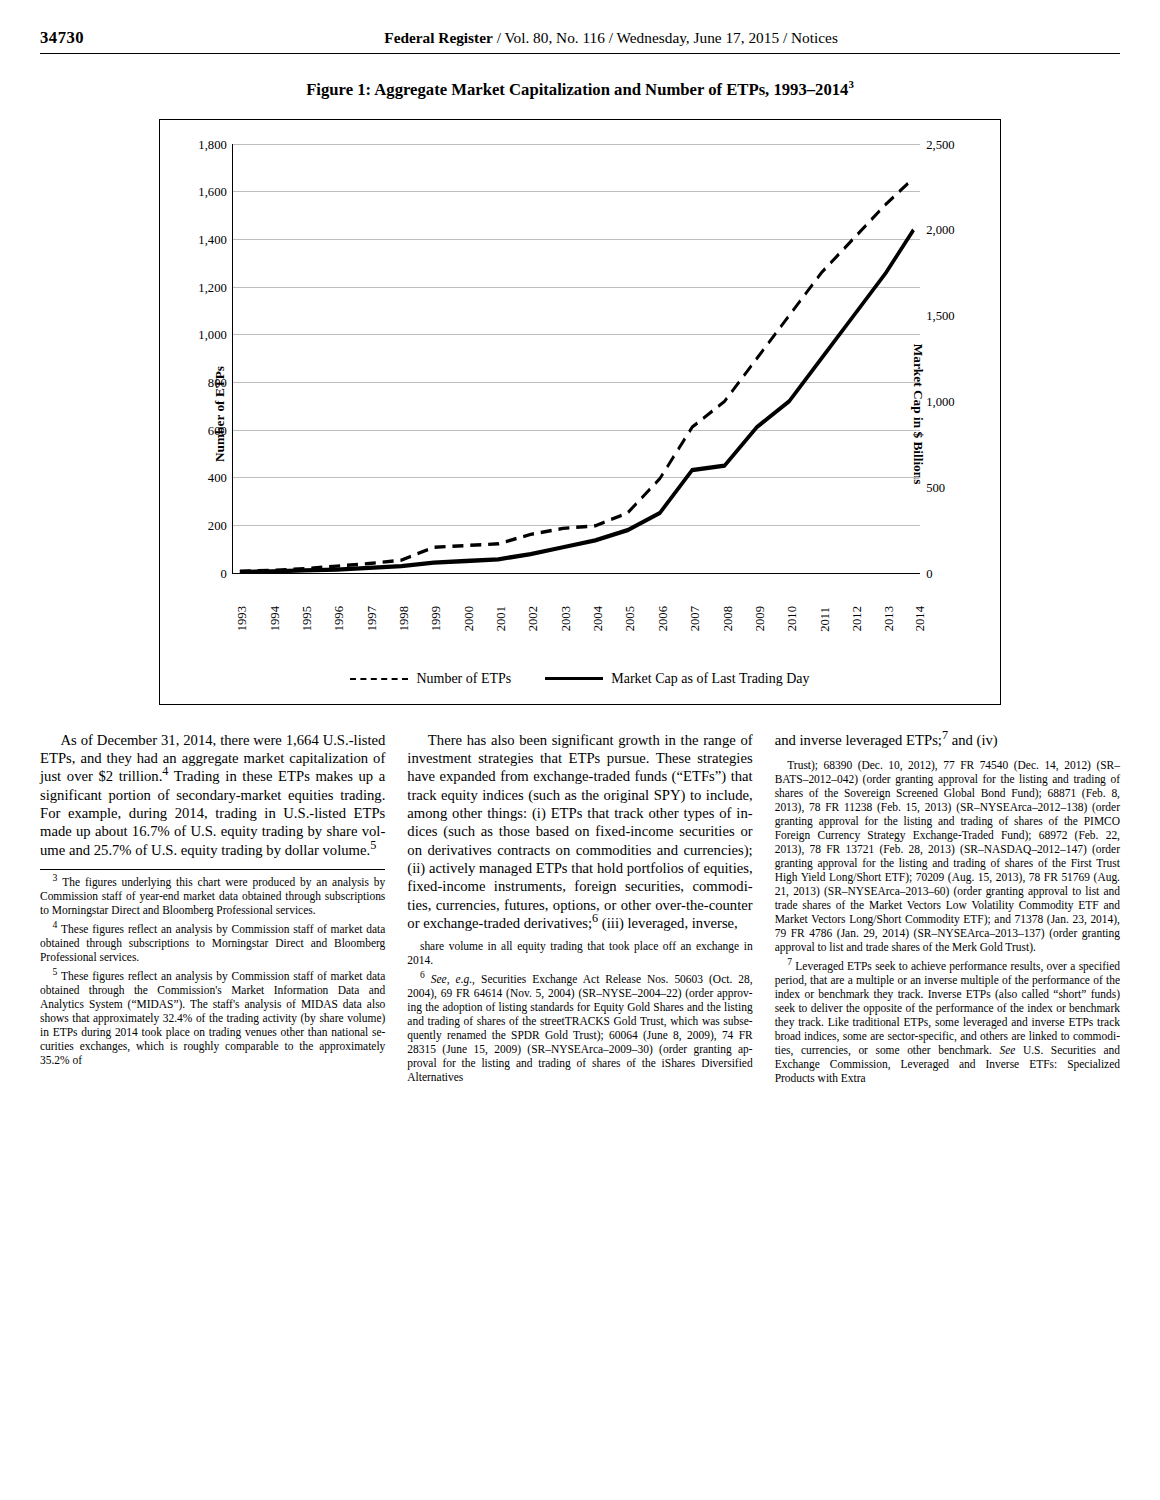34730
Federal Register / Vol. 80, No. 116 / Wednesday, June 17, 2015 / Notices
Figure 1: Aggregate Market Capitalization and Number of ETPs, 1993–20143
Number of ETPs
Market Cap in $ Billions
1,800
1,600
1,400
1,200
1,000
800
600
400
200
0
2,500
2,000
1,500
1,000
500
0
1993
1994
1995
1996
1997
1998
1999
2000
2001
2002
2003
2004
2005
2006
2007
2008
2009
2010
2011
2012
2013
2014
Number of ETPs
Market Cap as of Last Trading Day
As of December 31, 2014, there were 1,664 U.S.-listed ETPs, and they had an aggregate market capitalization of just over $2 trillion.4 Trading in these ETPs makes up a significant portion of secondary-market equities trading. For example, during 2014, trading in U.S.-listed ETPs made up about 16.7% of U.S. equity trading by share volume and 25.7% of U.S. equity trading by dollar volume.5
3 The figures underlying this chart were produced by an analysis by Commission staff of year-end market data obtained through subscriptions to Morningstar Direct and Bloomberg Professional services.
4 These figures reflect an analysis by Commission staff of market data obtained through subscriptions to Morningstar Direct and Bloomberg Professional services.
5 These figures reflect an analysis by Commission staff of market data obtained through the Commission's Market Information Data and Analytics System (“MIDAS”). The staff's analysis of MIDAS data also shows that approximately 32.4% of the trading activity (by share volume) in ETPs during 2014 took place on trading venues other than national securities exchanges, which is roughly comparable to the approximately 35.2% of
There has also been significant growth in the range of investment strategies that ETPs pursue. These strategies have expanded from exchange-traded funds (“ETFs”) that track equity indices (such as the original SPY) to include, among other things: (i) ETPs that track other types of indices (such as those based on fixed-income securities or on derivatives contracts on commodities and currencies); (ii) actively managed ETPs that hold portfolios of equities, fixed-income instruments, foreign securities, commodities, currencies, futures, options, or other over-the-counter or exchange-traded derivatives;6 (iii) leveraged, inverse,
share volume in all equity trading that took place off an exchange in 2014.
6 See, e.g., Securities Exchange Act Release Nos. 50603 (Oct. 28, 2004), 69 FR 64614 (Nov. 5, 2004) (SR–NYSE–2004–22) (order approving the adoption of listing standards for Equity Gold Shares and the listing and trading of shares of the streetTRACKS Gold Trust, which was subsequently renamed the SPDR Gold Trust); 60064 (June 8, 2009), 74 FR 28315 (June 15, 2009) (SR–NYSEArca–2009–30) (order granting approval for the listing and trading of shares of the iShares Diversified Alternatives
and inverse leveraged ETPs;7 and (iv)
Trust); 68390 (Dec. 10, 2012), 77 FR 74540 (Dec. 14, 2012) (SR–BATS–2012–042) (order granting approval for the listing and trading of shares of the Sovereign Screened Global Bond Fund); 68871 (Feb. 8, 2013), 78 FR 11238 (Feb. 15, 2013) (SR–NYSEArca–2012–138) (order granting approval for the listing and trading of shares of the PIMCO Foreign Currency Strategy Exchange-Traded Fund); 68972 (Feb. 22, 2013), 78 FR 13721 (Feb. 28, 2013) (SR–NASDAQ–2012–147) (order granting approval for the listing and trading of shares of the First Trust High Yield Long/Short ETF); 70209 (Aug. 15, 2013), 78 FR 51769 (Aug. 21, 2013) (SR–NYSEArca–2013–60) (order granting approval to list and trade shares of the Market Vectors Low Volatility Commodity ETF and Market Vectors Long/Short Commodity ETF); and 71378 (Jan. 23, 2014), 79 FR 4786 (Jan. 29, 2014) (SR–NYSEArca–2013–137) (order granting approval to list and trade shares of the Merk Gold Trust).
7 Leveraged ETPs seek to achieve performance results, over a specified period, that are a multiple or an inverse multiple of the performance of the index or benchmark they track. Inverse ETPs (also called “short” funds) seek to deliver the opposite of the performance of the index or benchmark they track. Like traditional ETPs, some leveraged and inverse ETPs track broad indices, some are sector-specific, and others are linked to commodities, currencies, or some other benchmark. See U.S. Securities and Exchange Commission, Leveraged and Inverse ETFs: Specialized Products with Extra